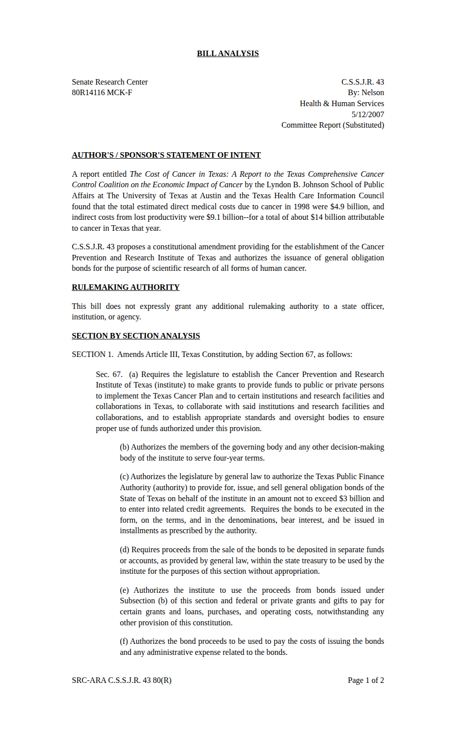BILL ANALYSIS
| Senate Research Center | C.S.S.J.R. 43 |
| 80R14116 MCK-F | By: Nelson |
| | Health & Human Services |
| | 5/12/2007 |
| | Committee Report (Substituted) |
AUTHOR'S / SPONSOR'S STATEMENT OF INTENT
A report entitled The Cost of Cancer in Texas: A Report to the Texas Comprehensive Cancer Control Coalition on the Economic Impact of Cancer by the Lyndon B. Johnson School of Public Affairs at The University of Texas at Austin and the Texas Health Care Information Council found that the total estimated direct medical costs due to cancer in 1998 were $4.9 billion, and indirect costs from lost productivity were $9.1 billion--for a total of about $14 billion attributable to cancer in Texas that year.
C.S.S.J.R. 43 proposes a constitutional amendment providing for the establishment of the Cancer Prevention and Research Institute of Texas and authorizes the issuance of general obligation bonds for the purpose of scientific research of all forms of human cancer.
RULEMAKING AUTHORITY
This bill does not expressly grant any additional rulemaking authority to a state officer, institution, or agency.
SECTION BY SECTION ANALYSIS
SECTION 1. Amends Article III, Texas Constitution, by adding Section 67, as follows:
Sec. 67. (a) Requires the legislature to establish the Cancer Prevention and Research Institute of Texas (institute) to make grants to provide funds to public or private persons to implement the Texas Cancer Plan and to certain institutions and research facilities and collaborations in Texas, to collaborate with said institutions and research facilities and collaborations, and to establish appropriate standards and oversight bodies to ensure proper use of funds authorized under this provision.
(b) Authorizes the members of the governing body and any other decision-making body of the institute to serve four-year terms.
(c) Authorizes the legislature by general law to authorize the Texas Public Finance Authority (authority) to provide for, issue, and sell general obligation bonds of the State of Texas on behalf of the institute in an amount not to exceed $3 billion and to enter into related credit agreements. Requires the bonds to be executed in the form, on the terms, and in the denominations, bear interest, and be issued in installments as prescribed by the authority.
(d) Requires proceeds from the sale of the bonds to be deposited in separate funds or accounts, as provided by general law, within the state treasury to be used by the institute for the purposes of this section without appropriation.
(e) Authorizes the institute to use the proceeds from bonds issued under Subsection (b) of this section and federal or private grants and gifts to pay for certain grants and loans, purchases, and operating costs, notwithstanding any other provision of this constitution.
(f) Authorizes the bond proceeds to be used to pay the costs of issuing the bonds and any administrative expense related to the bonds.
| SRC-ARA C.S.S.J.R. 43 80(R) | Page 1 of 2 |